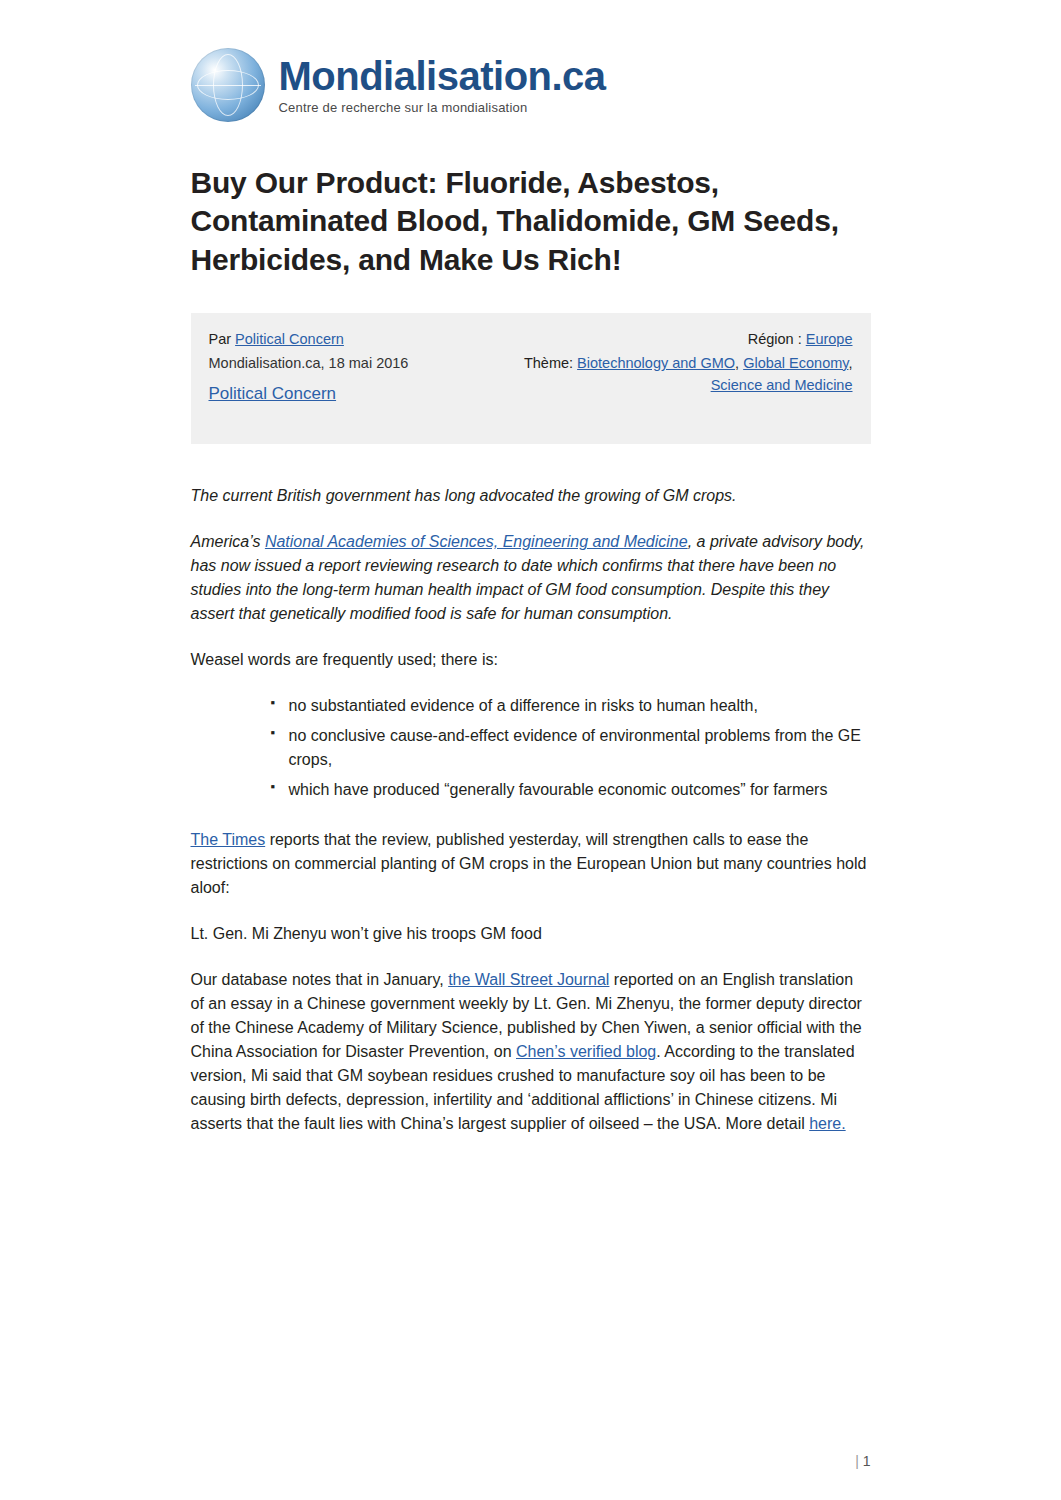Mondialisation.ca
Centre de recherche sur la mondialisation
Buy Our Product: Fluoride, Asbestos, Contaminated Blood, Thalidomide, GM Seeds, Herbicides, and Make Us Rich!
Par Political Concern
Mondialisation.ca, 18 mai 2016
Political Concern
Région : Europe
Thème: Biotechnology and GMO, Global Economy, Science and Medicine
The current British government has long advocated the growing of GM crops.
America’s National Academies of Sciences, Engineering and Medicine, a private advisory body, has now issued a report reviewing research to date which confirms that there have been no studies into the long-term human health impact of GM food consumption. Despite this they assert that genetically modified food is safe for human consumption.
Weasel words are frequently used; there is:
no substantiated evidence of a difference in risks to human health,
no conclusive cause-and-effect evidence of environmental problems from the GE crops,
which have produced “generally favourable economic outcomes” for farmers
The Times reports that the review, published yesterday, will strengthen calls to ease the restrictions on commercial planting of GM crops in the European Union but many countries hold aloof:
Lt. Gen. Mi Zhenyu won’t give his troops GM food
Our database notes that in January, the Wall Street Journal reported on an English translation of an essay in a Chinese government weekly by Lt. Gen. Mi Zhenyu, the former deputy director of the Chinese Academy of Military Science, published by Chen Yiwen, a senior official with the China Association for Disaster Prevention, on Chen’s verified blog. According to the translated version, Mi said that GM soybean residues crushed to manufacture soy oil has been to be causing birth defects, depression, infertility and ‘additional afflictions’ in Chinese citizens. Mi asserts that the fault lies with China’s largest supplier of oilseed – the USA. More detail here.
1